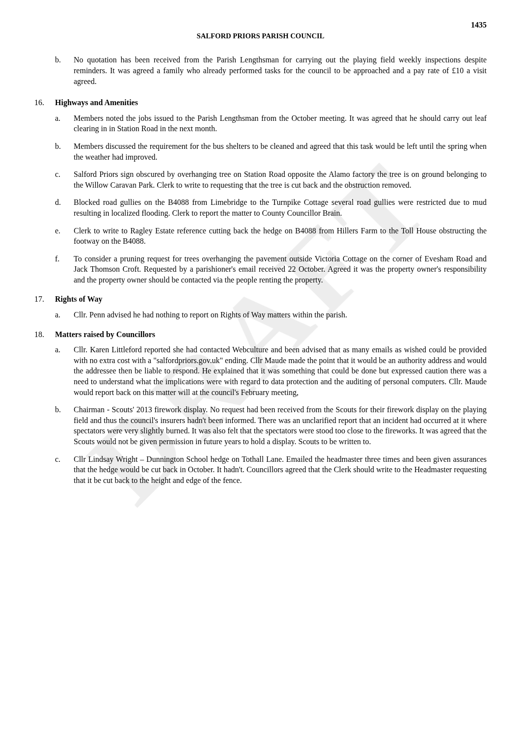DRAFT
1435
SALFORD PRIORS PARISH COUNCIL
b. No quotation has been received from the Parish Lengthsman for carrying out the playing field weekly inspections despite reminders. It was agreed a family who already performed tasks for the council to be approached and a pay rate of £10 a visit agreed.
16. Highways and Amenities
a. Members noted the jobs issued to the Parish Lengthsman from the October meeting. It was agreed that he should carry out leaf clearing in in Station Road in the next month.
b. Members discussed the requirement for the bus shelters to be cleaned and agreed that this task would be left until the spring when the weather had improved.
c. Salford Priors sign obscured by overhanging tree on Station Road opposite the Alamo factory the tree is on ground belonging to the Willow Caravan Park. Clerk to write to requesting that the tree is cut back and the obstruction removed.
d. Blocked road gullies on the B4088 from Limebridge to the Turnpike Cottage several road gullies were restricted due to mud resulting in localized flooding. Clerk to report the matter to County Councillor Brain.
e. Clerk to write to Ragley Estate reference cutting back the hedge on B4088 from Hillers Farm to the Toll House obstructing the footway on the B4088.
f. To consider a pruning request for trees overhanging the pavement outside Victoria Cottage on the corner of Evesham Road and Jack Thomson Croft. Requested by a parishioner's email received 22 October. Agreed it was the property owner's responsibility and the property owner should be contacted via the people renting the property.
17. Rights of Way
a. Cllr. Penn advised he had nothing to report on Rights of Way matters within the parish.
18. Matters raised by Councillors
a. Cllr. Karen Littleford reported she had contacted Webculture and been advised that as many emails as wished could be provided with no extra cost with a "salfordpriors.gov.uk" ending. Cllr Maude made the point that it would be an authority address and would the addressee then be liable to respond. He explained that it was something that could be done but expressed caution there was a need to understand what the implications were with regard to data protection and the auditing of personal computers. Cllr. Maude would report back on this matter will at the council's February meeting,
b. Chairman - Scouts' 2013 firework display. No request had been received from the Scouts for their firework display on the playing field and thus the council's insurers hadn't been informed. There was an unclarified report that an incident had occurred at it where spectators were very slightly burned. It was also felt that the spectators were stood too close to the fireworks. It was agreed that the Scouts would not be given permission in future years to hold a display. Scouts to be written to.
c. Cllr Lindsay Wright – Dunnington School hedge on Tothall Lane. Emailed the headmaster three times and been given assurances that the hedge would be cut back in October. It hadn't. Councillors agreed that the Clerk should write to the Headmaster requesting that it be cut back to the height and edge of the fence.